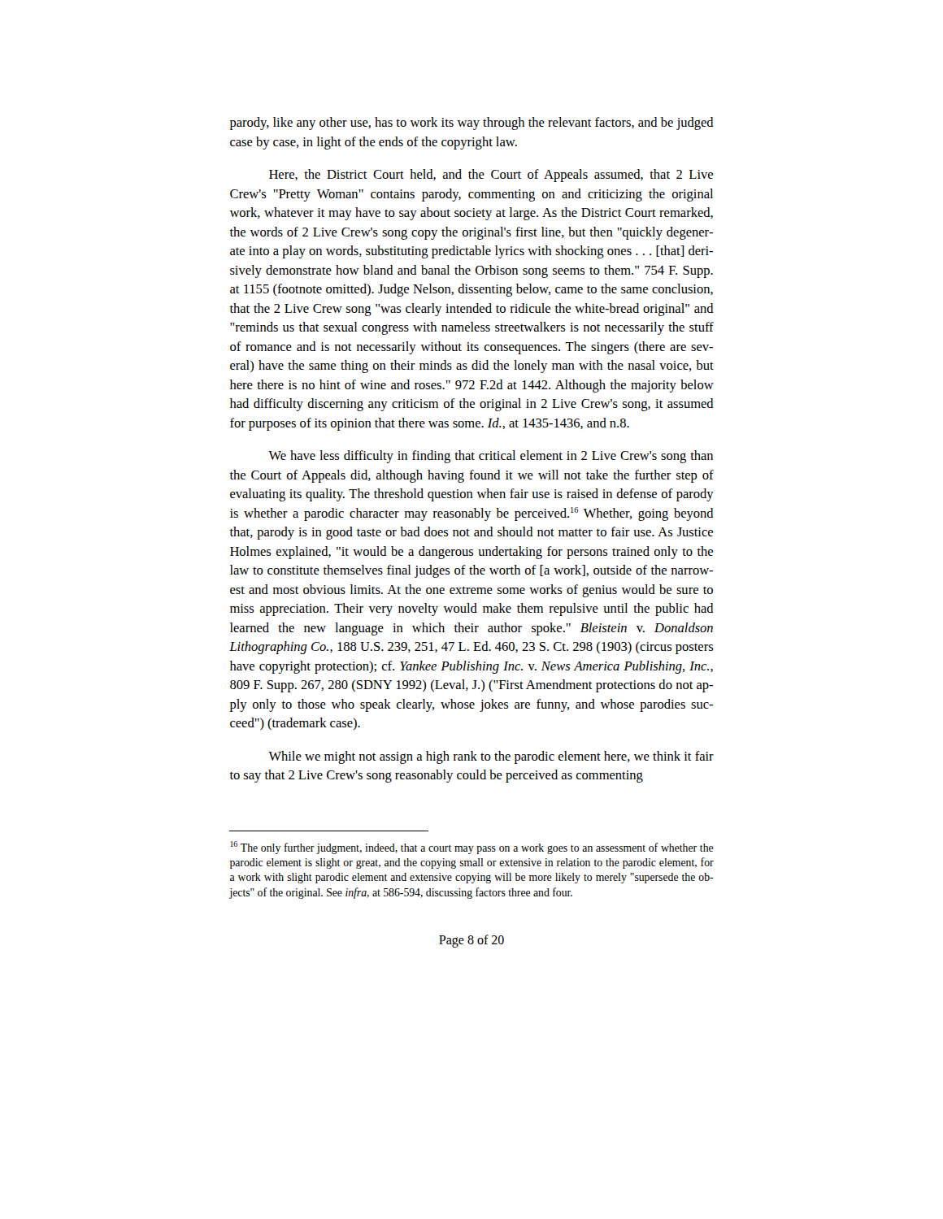parody, like any other use, has to work its way through the relevant factors, and be judged case by case, in light of the ends of the copyright law.
Here, the District Court held, and the Court of Appeals assumed, that 2 Live Crew's "Pretty Woman" contains parody, commenting on and criticizing the original work, whatever it may have to say about society at large. As the District Court remarked, the words of 2 Live Crew's song copy the original's first line, but then "quickly degenerate into a play on words, substituting predictable lyrics with shocking ones . . . [that] derisively demonstrate how bland and banal the Orbison song seems to them." 754 F. Supp. at 1155 (footnote omitted). Judge Nelson, dissenting below, came to the same conclusion, that the 2 Live Crew song "was clearly intended to ridicule the white-bread original" and "reminds us that sexual congress with nameless streetwalkers is not necessarily the stuff of romance and is not necessarily without its consequences. The singers (there are several) have the same thing on their minds as did the lonely man with the nasal voice, but here there is no hint of wine and roses." 972 F.2d at 1442. Although the majority below had difficulty discerning any criticism of the original in 2 Live Crew's song, it assumed for purposes of its opinion that there was some. Id., at 1435-1436, and n.8.
We have less difficulty in finding that critical element in 2 Live Crew's song than the Court of Appeals did, although having found it we will not take the further step of evaluating its quality. The threshold question when fair use is raised in defense of parody is whether a parodic character may reasonably be perceived.16 Whether, going beyond that, parody is in good taste or bad does not and should not matter to fair use. As Justice Holmes explained, "it would be a dangerous undertaking for persons trained only to the law to constitute themselves final judges of the worth of [a work], outside of the narrowest and most obvious limits. At the one extreme some works of genius would be sure to miss appreciation. Their very novelty would make them repulsive until the public had learned the new language in which their author spoke." Bleistein v. Donaldson Lithographing Co., 188 U.S. 239, 251, 47 L. Ed. 460, 23 S. Ct. 298 (1903) (circus posters have copyright protection); cf. Yankee Publishing Inc. v. News America Publishing, Inc., 809 F. Supp. 267, 280 (SDNY 1992) (Leval, J.) ("First Amendment protections do not apply only to those who speak clearly, whose jokes are funny, and whose parodies succeed") (trademark case).
While we might not assign a high rank to the parodic element here, we think it fair to say that 2 Live Crew's song reasonably could be perceived as commenting
16 The only further judgment, indeed, that a court may pass on a work goes to an assessment of whether the parodic element is slight or great, and the copying small or extensive in relation to the parodic element, for a work with slight parodic element and extensive copying will be more likely to merely "supersede the objects" of the original. See infra, at 586-594, discussing factors three and four.
Page 8 of 20